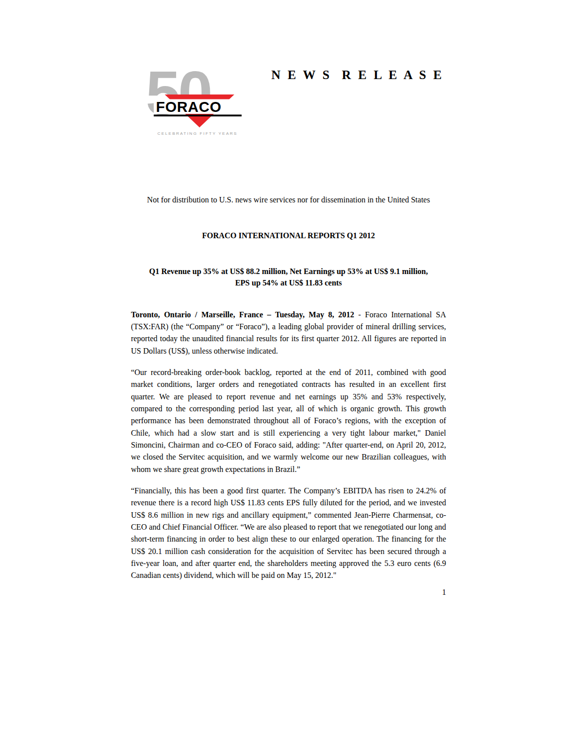50 FORACO CELEBRATING FIFTY YEARS
N E W S R E L E A S E
Not for distribution to U.S. news wire services nor for dissemination in the United States
FORACO INTERNATIONAL REPORTS Q1 2012
Q1 Revenue up 35% at US$ 88.2 million, Net Earnings up 53% at US$ 9.1 million,
EPS up 54% at US$ 11.83 cents
Toronto, Ontario / Marseille, France – Tuesday, May 8, 2012 - Foraco International SA (TSX:FAR) (the “Company” or “Foraco”), a leading global provider of mineral drilling services, reported today the unaudited financial results for its first quarter 2012. All figures are reported in US Dollars (US$), unless otherwise indicated.
“Our record-breaking order-book backlog, reported at the end of 2011, combined with good market conditions, larger orders and renegotiated contracts has resulted in an excellent first quarter. We are pleased to report revenue and net earnings up 35% and 53% respectively, compared to the corresponding period last year, all of which is organic growth. This growth performance has been demonstrated throughout all of Foraco’s regions, with the exception of Chile, which had a slow start and is still experiencing a very tight labour market," Daniel Simoncini, Chairman and co-CEO of Foraco said, adding: "After quarter-end, on April 20, 2012, we closed the Servitec acquisition, and we warmly welcome our new Brazilian colleagues, with whom we share great growth expectations in Brazil.”
“Financially, this has been a good first quarter. The Company’s EBITDA has risen to 24.2% of revenue there is a record high US$ 11.83 cents EPS fully diluted for the period, and we invested US$ 8.6 million in new rigs and ancillary equipment,” commented Jean-Pierre Charmensat, co-CEO and Chief Financial Officer. “We are also pleased to report that we renegotiated our long and short-term financing in order to best align these to our enlarged operation. The financing for the US$ 20.1 million cash consideration for the acquisition of Servitec has been secured through a five-year loan, and after quarter end, the shareholders meeting approved the 5.3 euro cents (6.9 Canadian cents) dividend, which will be paid on May 15, 2012."
1